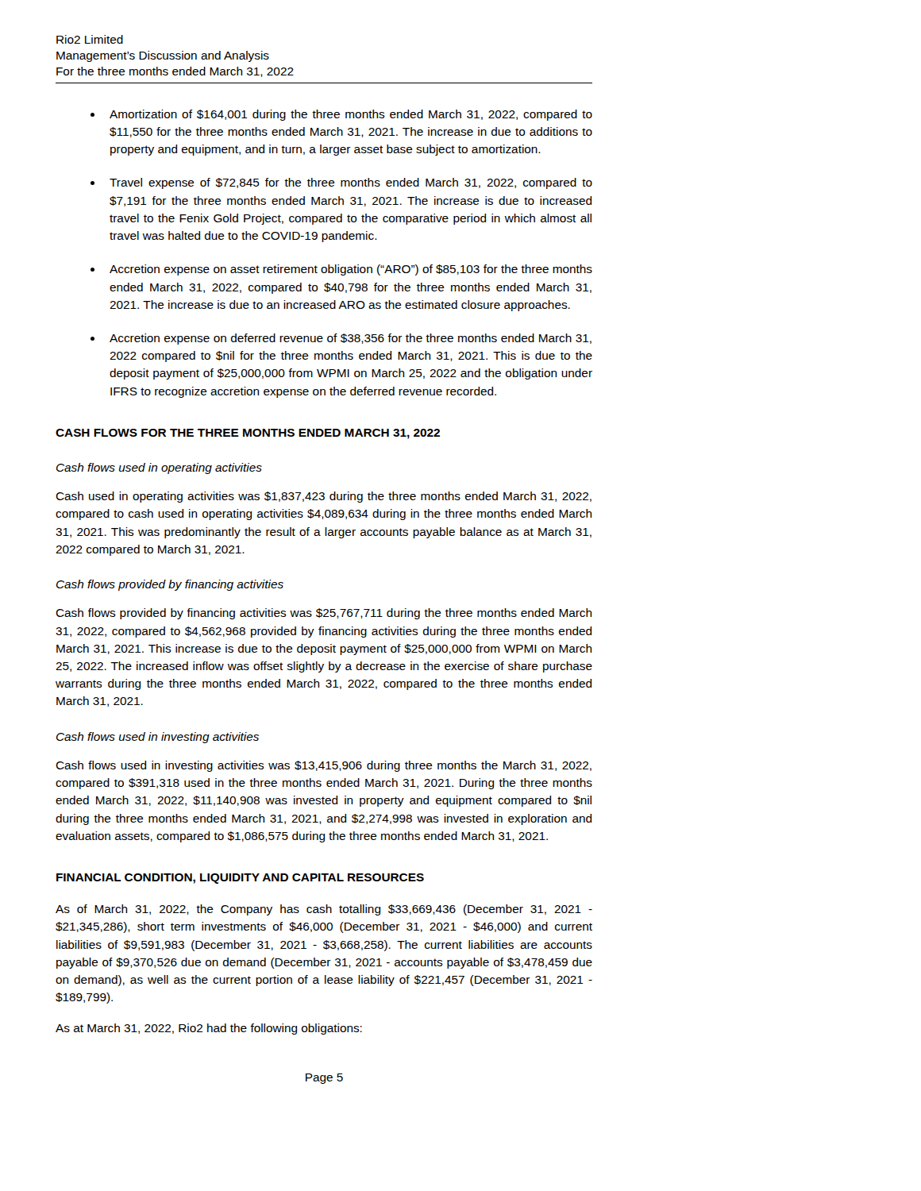Rio2 Limited
Management’s Discussion and Analysis
For the three months ended March 31, 2022
Amortization of $164,001 during the three months ended March 31, 2022, compared to $11,550 for the three months ended March 31, 2021. The increase in due to additions to property and equipment, and in turn, a larger asset base subject to amortization.
Travel expense of $72,845 for the three months ended March 31, 2022, compared to $7,191 for the three months ended March 31, 2021. The increase is due to increased travel to the Fenix Gold Project, compared to the comparative period in which almost all travel was halted due to the COVID-19 pandemic.
Accretion expense on asset retirement obligation (“ARO”) of $85,103 for the three months ended March 31, 2022, compared to $40,798 for the three months ended March 31, 2021. The increase is due to an increased ARO as the estimated closure approaches.
Accretion expense on deferred revenue of $38,356 for the three months ended March 31, 2022 compared to $nil for the three months ended March 31, 2021. This is due to the deposit payment of $25,000,000 from WPMI on March 25, 2022 and the obligation under IFRS to recognize accretion expense on the deferred revenue recorded.
Cash Flows for the Three Months Ended March 31, 2022
Cash flows used in operating activities
Cash used in operating activities was $1,837,423 during the three months ended March 31, 2022, compared to cash used in operating activities $4,089,634 during in the three months ended March 31, 2021. This was predominantly the result of a larger accounts payable balance as at March 31, 2022 compared to March 31, 2021.
Cash flows provided by financing activities
Cash flows provided by financing activities was $25,767,711 during the three months ended March 31, 2022, compared to $4,562,968 provided by financing activities during the three months ended March 31, 2021. This increase is due to the deposit payment of $25,000,000 from WPMI on March 25, 2022. The increased inflow was offset slightly by a decrease in the exercise of share purchase warrants during the three months ended March 31, 2022, compared to the three months ended March 31, 2021.
Cash flows used in investing activities
Cash flows used in investing activities was $13,415,906 during three months the March 31, 2022, compared to $391,318 used in the three months ended March 31, 2021. During the three months ended March 31, 2022, $11,140,908 was invested in property and equipment compared to $nil during the three months ended March 31, 2021, and $2,274,998 was invested in exploration and evaluation assets, compared to $1,086,575 during the three months ended March 31, 2021.
Financial Condition, Liquidity and Capital Resources
As of March 31, 2022, the Company has cash totalling $33,669,436 (December 31, 2021 - $21,345,286), short term investments of $46,000 (December 31, 2021 - $46,000) and current liabilities of $9,591,983 (December 31, 2021 - $3,668,258). The current liabilities are accounts payable of $9,370,526 due on demand (December 31, 2021 - accounts payable of $3,478,459 due on demand), as well as the current portion of a lease liability of $221,457 (December 31, 2021 - $189,799).
As at March 31, 2022, Rio2 had the following obligations:
Page 5